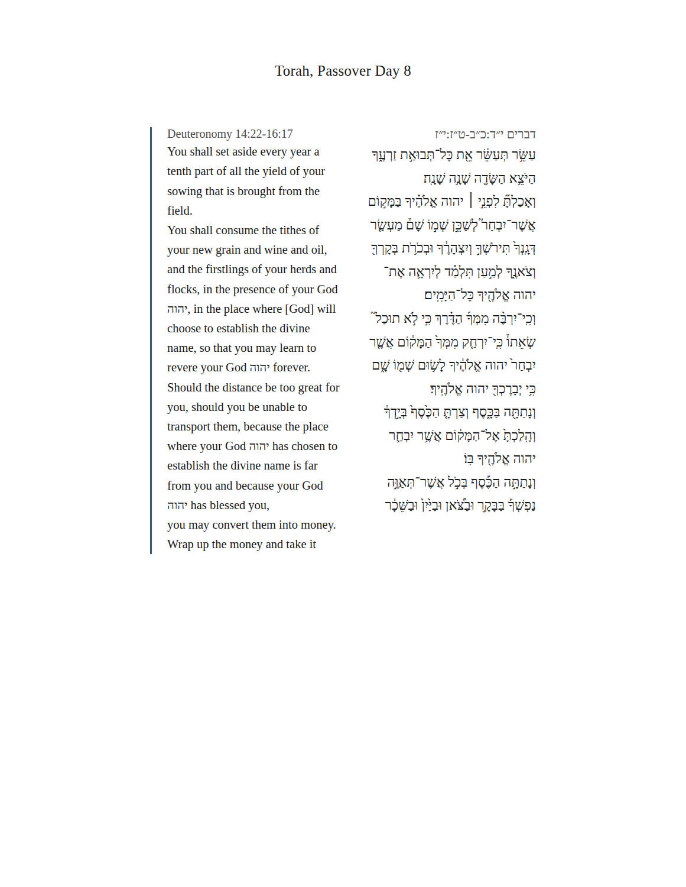Torah, Passover Day 8
Deuteronomy 14:22-16:17
You shall set aside every year a tenth part of all the yield of your sowing that is brought from the field.
You shall consume the tithes of your new grain and wine and oil, and the firstlings of your herds and flocks, in the presence of your God יהוה, in the place where [God] will choose to establish the divine name, so that you may learn to revere your God יהוה forever.
Should the distance be too great for you, should you be unable to transport them, because the place where your God יהוה has chosen to establish the divine name is far from you and because your God יהוה has blessed you,
you may convert them into money. Wrap up the money and take it
דברים י״ד:כ״ב-ט״ז:י״ז
עַשֵּׂ֣ר תְּעַשֵּׂ֔ר אֵ֖ת כׇּל־תְּבוּאַ֣ת זַרְעֶ֑ךָ הַיֹּצֵ֥א הַשָּׂדֶ֖ה שָׁנָ֥ה שָׁנָֽה׃
וְאָכַלְתָּ֞ לִפְנֵ֣י ׀ יהוה אֱלֹהֶ֗יךָ בַּמָּק֣וֹם אֲשֶׁר־יִבְחַר֮ לְשַׁכֵּ֣ן שְׁמ֣וֹ שָׁם֒ מַעְשַׂ֤ר דְּגָֽנְךָ֙ תִּירֹשְׁךָ֣ וְיִצְהָרֶ֔ךָ וּבְכֹרֹ֥ת בְּקָרְךָ֖ וְצֹאנֶ֑ךָ לְמַ֣עַן תִּלְמַ֗ד לְיִרְאָ֛ה אֶת־יהוה אֱלֹהֶ֖יךָ כׇּל־הַיָּמִֽים׃
וְכִֽי־יִרְבֶּ֨ה מִמְּךָ֜ הַדֶּ֗רֶךְ כִּ֣י לֹ֣א תוּכַל֮ שְׂאֵתוֹ֒ כִּֽי־יִרְחַ֤ק מִמְּךָ֙ הַמָּק֔וֹם אֲשֶׁ֤ר יִבְחַר֙ יהוה אֱלֹהֶ֔יךָ לָשׂ֥וּם שְׁמ֖וֹ שָׁ֑ם כִּ֥י יְבָרֶכְךָ֖ יהוה אֱלֹהֶֽיךָ׃
וְנָתַתָּ֖ה בַּכָּ֑סֶף וְצַרְתָּ֤ הַכֶּ֙סֶף֙ בְּיָ֣דְךָ֔ וְהָֽלַכְתָּ֙ אֶל־הַמָּק֔וֹם אֲשֶׁ֥ר יִבְחַ֛ר יהוה אֱלֹהֶ֖יךָ בּֽוֹ׃
וְנָתַתָּ֣ה הַכֶּ֡סֶף בְּכֹ֣ל אֲשֶׁר־תְּאַוֶּ֣ה נַפְשְׁךָ֡ בַּבָּקָ֣ר וּבַצֹּ֠אן וּבַיַּ֙יִן֙ וּבַשֵּׁכָ֔ר